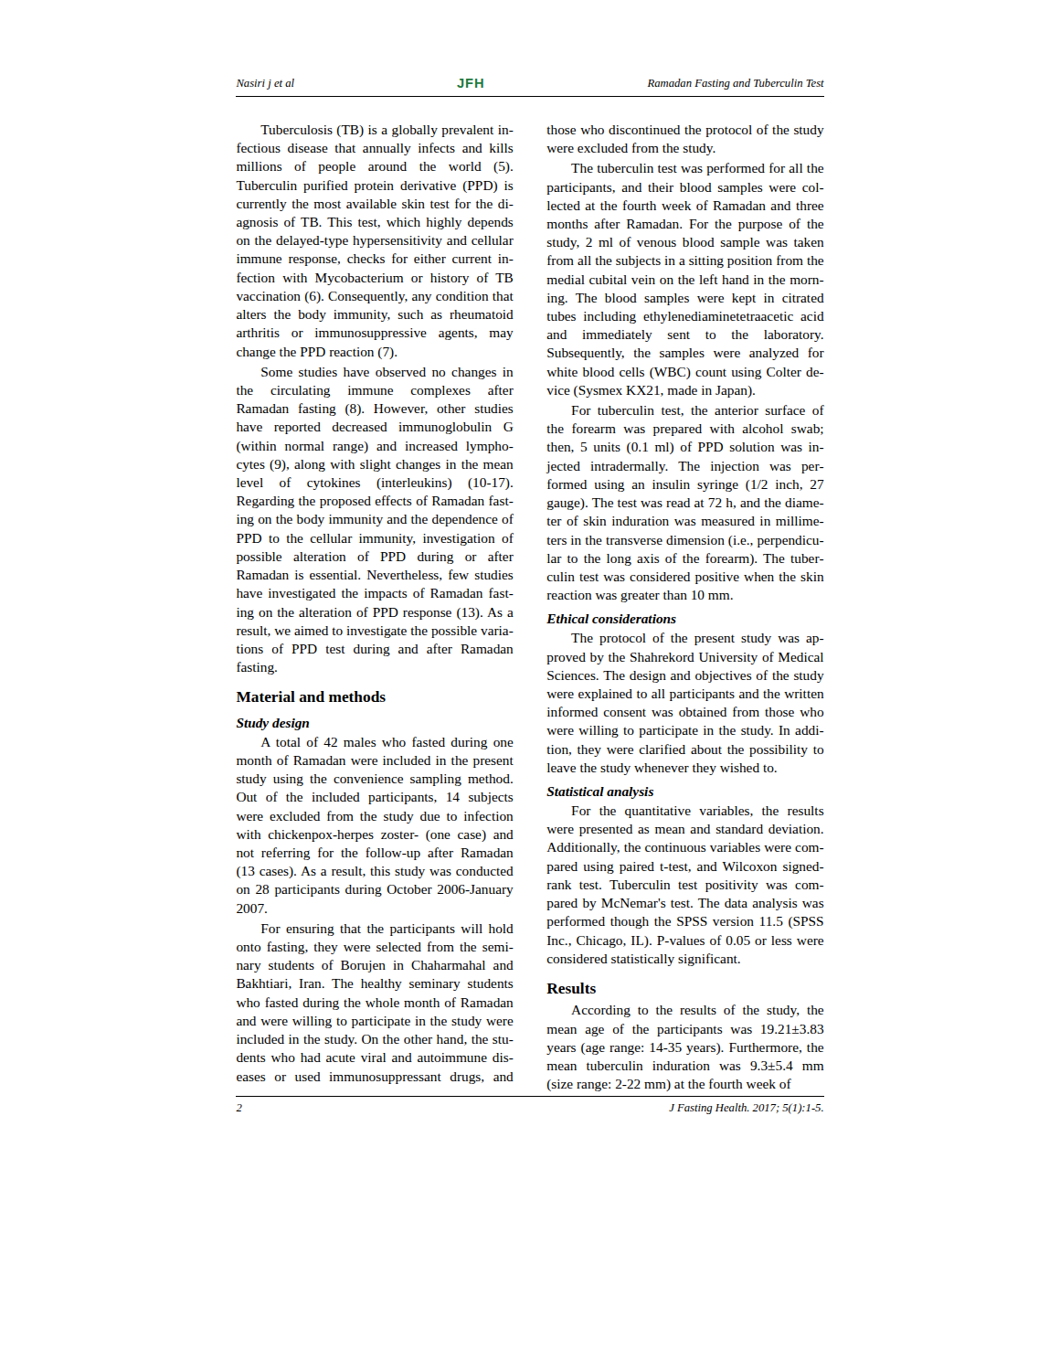Nasiri j et al
JFH
Ramadan Fasting and Tuberculin Test
Tuberculosis (TB) is a globally prevalent infectious disease that annually infects and kills millions of people around the world (5). Tuberculin purified protein derivative (PPD) is currently the most available skin test for the diagnosis of TB. This test, which highly depends on the delayed-type hypersensitivity and cellular immune response, checks for either current infection with Mycobacterium or history of TB vaccination (6). Consequently, any condition that alters the body immunity, such as rheumatoid arthritis or immunosuppressive agents, may change the PPD reaction (7).
Some studies have observed no changes in the circulating immune complexes after Ramadan fasting (8). However, other studies have reported decreased immunoglobulin G (within normal range) and increased lymphocytes (9), along with slight changes in the mean level of cytokines (interleukins) (10-17). Regarding the proposed effects of Ramadan fasting on the body immunity and the dependence of PPD to the cellular immunity, investigation of possible alteration of PPD during or after Ramadan is essential. Nevertheless, few studies have investigated the impacts of Ramadan fasting on the alteration of PPD response (13). As a result, we aimed to investigate the possible variations of PPD test during and after Ramadan fasting.
Material and methods
Study design
A total of 42 males who fasted during one month of Ramadan were included in the present study using the convenience sampling method. Out of the included participants, 14 subjects were excluded from the study due to infection with chickenpox-herpes zoster- (one case) and not referring for the follow-up after Ramadan (13 cases). As a result, this study was conducted on 28 participants during October 2006-January 2007.
For ensuring that the participants will hold onto fasting, they were selected from the seminary students of Borujen in Chaharmahal and Bakhtiari, Iran. The healthy seminary students who fasted during the whole month of Ramadan and were willing to participate in the study were included in the study. On the other hand, the students who had acute viral and autoimmune diseases or used immunosuppressant drugs, and those who discontinued the protocol of the study were excluded from the study.
The tuberculin test was performed for all the participants, and their blood samples were collected at the fourth week of Ramadan and three months after Ramadan. For the purpose of the study, 2 ml of venous blood sample was taken from all the subjects in a sitting position from the medial cubital vein on the left hand in the morning. The blood samples were kept in citrated tubes including ethylenediaminetetraacetic acid and immediately sent to the laboratory. Subsequently, the samples were analyzed for white blood cells (WBC) count using Colter device (Sysmex KX21, made in Japan).
For tuberculin test, the anterior surface of the forearm was prepared with alcohol swab; then, 5 units (0.1 ml) of PPD solution was injected intradermally. The injection was performed using an insulin syringe (1/2 inch, 27 gauge). The test was read at 72 h, and the diameter of skin induration was measured in millimeters in the transverse dimension (i.e., perpendicular to the long axis of the forearm). The tuberculin test was considered positive when the skin reaction was greater than 10 mm.
Ethical considerations
The protocol of the present study was approved by the Shahrekord University of Medical Sciences. The design and objectives of the study were explained to all participants and the written informed consent was obtained from those who were willing to participate in the study. In addition, they were clarified about the possibility to leave the study whenever they wished to.
Statistical analysis
For the quantitative variables, the results were presented as mean and standard deviation. Additionally, the continuous variables were compared using paired t-test, and Wilcoxon signed-rank test. Tuberculin test positivity was compared by McNemar's test. The data analysis was performed though the SPSS version 11.5 (SPSS Inc., Chicago, IL). P-values of 0.05 or less were considered statistically significant.
Results
According to the results of the study, the mean age of the participants was 19.21±3.83 years (age range: 14-35 years). Furthermore, the mean tuberculin induration was 9.3±5.4 mm (size range: 2-22 mm) at the fourth week of
2
J Fasting Health. 2017; 5(1):1-5.